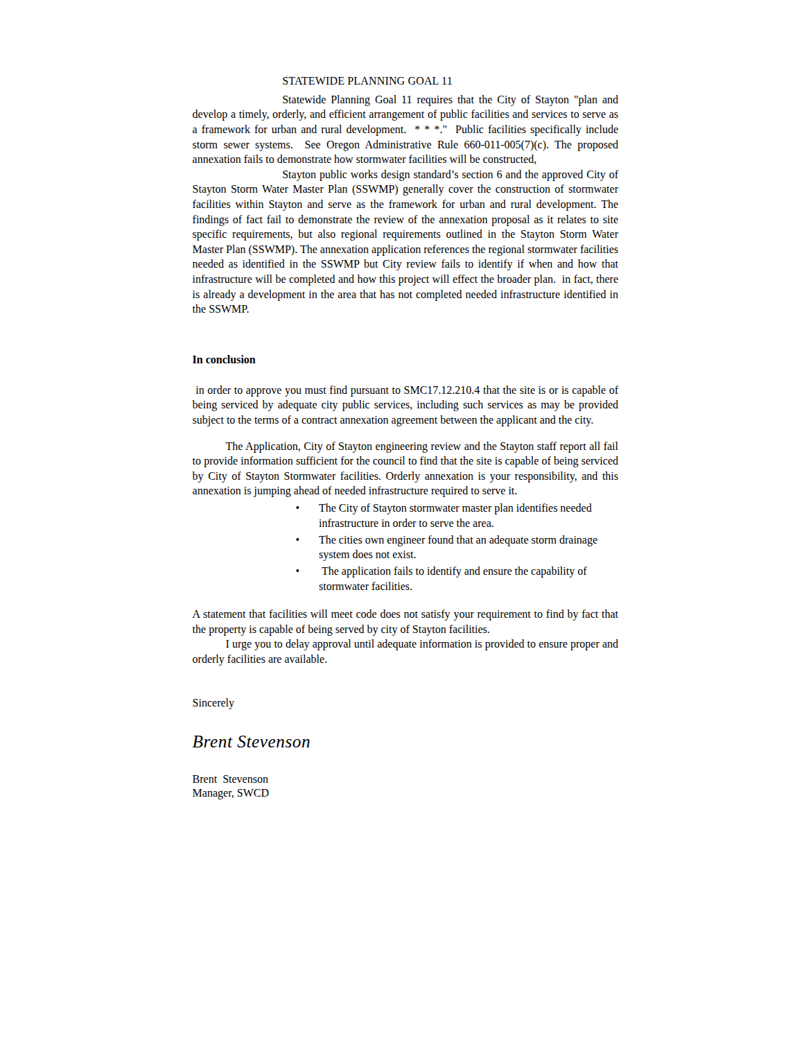STATEWIDE PLANNING GOAL 11
Statewide Planning Goal 11 requires that the City of Stayton "plan and develop a timely, orderly, and efficient arrangement of public facilities and services to serve as a framework for urban and rural development. * * *." Public facilities specifically include storm sewer systems. See Oregon Administrative Rule 660-011-005(7)(c). The proposed annexation fails to demonstrate how stormwater facilities will be constructed,
Stayton public works design standard’s section 6 and the approved City of Stayton Storm Water Master Plan (SSWMP) generally cover the construction of stormwater facilities within Stayton and serve as the framework for urban and rural development. The findings of fact fail to demonstrate the review of the annexation proposal as it relates to site specific requirements, but also regional requirements outlined in the Stayton Storm Water Master Plan (SSWMP). The annexation application references the regional stormwater facilities needed as identified in the SSWMP but City review fails to identify if when and how that infrastructure will be completed and how this project will effect the broader plan. in fact, there is already a development in the area that has not completed needed infrastructure identified in the SSWMP.
In conclusion
in order to approve you must find pursuant to SMC17.12.210.4 that the site is or is capable of being serviced by adequate city public services, including such services as may be provided subject to the terms of a contract annexation agreement between the applicant and the city.
The Application, City of Stayton engineering review and the Stayton staff report all fail to provide information sufficient for the council to find that the site is capable of being serviced by City of Stayton Stormwater facilities. Orderly annexation is your responsibility, and this annexation is jumping ahead of needed infrastructure required to serve it.
The City of Stayton stormwater master plan identifies needed infrastructure in order to serve the area.
The cities own engineer found that an adequate storm drainage system does not exist.
The application fails to identify and ensure the capability of stormwater facilities.
A statement that facilities will meet code does not satisfy your requirement to find by fact that the property is capable of being served by city of Stayton facilities.
I urge you to delay approval until adequate information is provided to ensure proper and orderly facilities are available.
Sincerely
Brent Stevenson
Brent Stevenson
Manager, SWCD